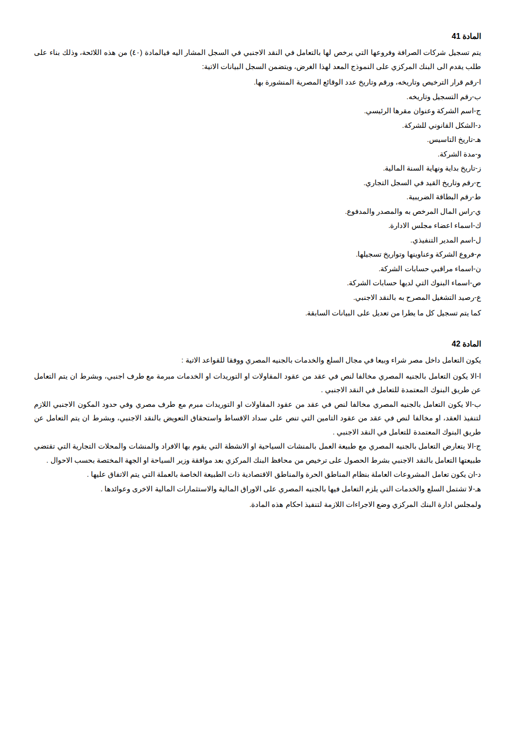المادة 41
يتم تسجيل شركات الصرافة وفروعها التي يرخص لها بالتعامل في النقد الاجنبي في السجل المشار اليه فيالمادة (٤٠) من هذه اللائحة، وذلك بناء على طلب يقدم الى البنك المركزي على النموذج المعد لهذا الغرض، ويتضمن السجل البيانات الاتية:
ا-رقم قرار الترخيص وتاريخه، ورقم وتاريخ عدد الوقائع المصرية المنشورة بها.
ب-رقم التسجيل وتاريخه.
ج-اسم الشركة وعنوان مقرها الرئيسي.
د-الشكل القانوني للشركة.
هـ-تاريخ التاسيس.
و-مدة الشركة.
ز-تاريخ بداية ونهاية السنة المالية.
ح-رقم وتاريخ القيد في السجل التجاري.
ط-رقم البطاقة الضريبية.
ي-راس المال المرخص به والمصدر والمدفوع.
ك-اسماء اعضاء مجلس الادارة.
ل-اسم المدير التنفيذي.
م-فروع الشركة وعناوينها وتواريخ تسجيلها.
ن-اسماء مراقبي حسابات الشركة.
ص-اسماء البنوك التي لديها حسابات الشركة.
ع-رصيد التشغيل المصرح به بالنقد الاجنبي.
كما يتم تسجيل كل ما يطرا من تعديل على البيانات السابقة.
المادة 42
يكون التعامل داخل مصر شراء وبيعا في مجال السلع والخدمات بالجنيه المصري ووفقا للقواعد الاتية :
ا-الا يكون التعامل بالجنيه المصري مخالفا لنص في عقد من عقود المقاولات او التوريدات او الخدمات مبرمة مع طرف اجنبي، وبشرط ان يتم التعامل عن طريق البنوك المعتمدة للتعامل في النقد الاجنبي .
ب-الا يكون التعامل بالجنيه المصري مخالفا لنص في عقد من عقود المقاولات او التوريدات مبرم مع طرف مصري وفي حدود المكون الاجنبي اللازم لتنفيذ العقد، او مخالفا لنص في عقد من عقود التامين التي تنص على سداد الاقساط واستحقاق التعويض بالنقد الاجنبي، وبشرط ان يتم التعامل عن طريق البنوك المعتمدة للتعامل في النقد الاجنبي .
ج-الا يتعارض التعامل بالجنيه المصري مع طبيعة العمل بالمنشات السياحية او الانشطة التي يقوم بها الافراد والمنشات والمحلات التجارية التي تقتضي طبيعتها التعامل بالنقد الاجنبي بشرط الحصول على ترخيص من محافظ البنك المركزي بعد موافقة وزير السياحة او الجهة المختصة بحسب الاحوال .
د-ان يكون تعامل المشروعات العاملة بنظام المناطق الحرة والمناطق الاقتصادية ذات الطبيعة الخاصة بالعملة التي يتم الاتفاق عليها .
هـ-لا تشتمل السلع والخدمات التي يلزم التعامل فيها بالجنيه المصري على الاوراق المالية والاستثمارات المالية الاخرى وعوائدها .
ولمجلس ادارة البنك المركزي وضع الاجراءات اللازمة لتنفيذ احكام هذه المادة.